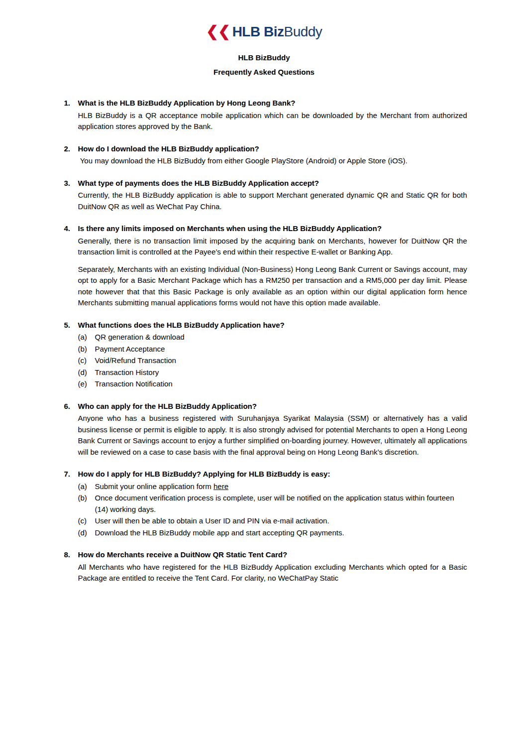❮❮HLB Biz Buddy
HLB BizBuddy
Frequently Asked Questions
What is the HLB BizBuddy Application by Hong Leong Bank? HLB BizBuddy is a QR acceptance mobile application which can be downloaded by the Merchant from authorized application stores approved by the Bank.
How do I download the HLB BizBuddy application? You may download the HLB BizBuddy from either Google PlayStore (Android) or Apple Store (iOS).
What type of payments does the HLB BizBuddy Application accept? Currently, the HLB BizBuddy application is able to support Merchant generated dynamic QR and Static QR for both DuitNow QR as well as WeChat Pay China.
Is there any limits imposed on Merchants when using the HLB BizBuddy Application?
Generally, there is no transaction limit imposed by the acquiring bank on Merchants, however for DuitNow QR the transaction limit is controlled at the Payee’s end within their respective E-wallet or Banking App.
Separately, Merchants with an existing Individual (Non-Business) Hong Leong Bank Current or Savings account, may opt to apply for a Basic Merchant Package which has a RM250 per transaction and a RM5,000 per day limit. Please note however that that this Basic Package is only available as an option within our digital application form hence Merchants submitting manual applications forms would not have this option made available.
What functions does the HLB BizBuddy Application have?
QR generation & download
Payment Acceptance
Void/Refund Transaction
Transaction History
Transaction Notification
Who can apply for the HLB BizBuddy Application? Anyone who has a business registered with Suruhanjaya Syarikat Malaysia (SSM) or alternatively has a valid business license or permit is eligible to apply. It is also strongly advised for potential Merchants to open a Hong Leong Bank Current or Savings account to enjoy a further simplified on-boarding journey. However, ultimately all applications will be reviewed on a case to case basis with the final approval being on Hong Leong Bank’s discretion.
How do I apply for HLB BizBuddy? Applying for HLB BizBuddy is easy:
Submit your online application form here
Once document verification process is complete, user will be notified on the application status within fourteen (14) working days.
User will then be able to obtain a User ID and PIN via e-mail activation.
Download the HLB BizBuddy mobile app and start accepting QR payments.
How do Merchants receive a DuitNow QR Static Tent Card? All Merchants who have registered for the HLB BizBuddy Application excluding Merchants which opted for a Basic Package are entitled to receive the Tent Card. For clarity, no WeChatPay Static